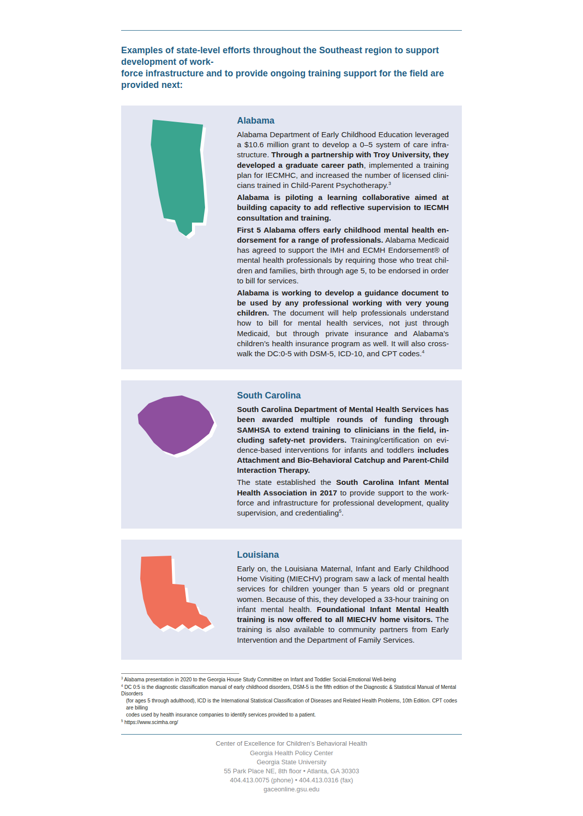Examples of state-level efforts throughout the Southeast region to support development of work-
force infrastructure and to provide ongoing training support for the field are provided next:
Alabama
Alabama Department of Early Childhood Education leveraged a $10.6 million grant to develop a 0–5 system of care infrastructure. Through a partnership with Troy University, they developed a graduate career path, implemented a training plan for IECMHC, and increased the number of licensed clinicians trained in Child-Parent Psychotherapy.3
Alabama is piloting a learning collaborative aimed at building capacity to add reflective supervision to IECMH consultation and training.
First 5 Alabama offers early childhood mental health endorsement for a range of professionals. Alabama Medicaid has agreed to support the IMH and ECMH Endorsement® of mental health professionals by requiring those who treat children and families, birth through age 5, to be endorsed in order to bill for services.
Alabama is working to develop a guidance document to be used by any professional working with very young children. The document will help professionals understand how to bill for mental health services, not just through Medicaid, but through private insurance and Alabama’s children’s health insurance program as well. It will also crosswalk the DC:0-5 with DSM-5, ICD-10, and CPT codes.4
South Carolina
South Carolina Department of Mental Health Services has been awarded multiple rounds of funding through SAMHSA to extend training to clinicians in the field, including safety-net providers. Training/certification on evidence-based interventions for infants and toddlers includes Attachment and Bio-Behavioral Catchup and Parent-Child Interaction Therapy.
The state established the South Carolina Infant Mental Health Association in 2017 to provide support to the workforce and infrastructure for professional development, quality supervision, and credentialing5.
Louisiana
Early on, the Louisiana Maternal, Infant and Early Childhood Home Visiting (MIECHV) program saw a lack of mental health services for children younger than 5 years old or pregnant women. Because of this, they developed a 33-hour training on infant mental health. Foundational Infant Mental Health training is now offered to all MIECHV home visitors. The training is also available to community partners from Early Intervention and the Department of Family Services.
3 Alabama presentation in 2020 to the Georgia House Study Committee on Infant and Toddler Social-Emotional Well-being
4 DC 0:5 is the diagnostic classification manual of early childhood disorders, DSM-5 is the fifth edition of the Diagnostic & Statistical Manual of Mental Disorders
(for ages 5 through adulthood), ICD is the International Statistical Classification of Diseases and Related Health Problems, 10th Edition. CPT codes are billing
codes used by health insurance companies to identify services provided to a patient.
5 https://www.scimha.org/
Center of Excellence for Children’s Behavioral Health
Georgia Health Policy Center
Georgia State University
55 Park Place NE, 8th floor • Atlanta, GA 30303
404.413.0075 (phone) • 404.413.0316 (fax)
gaceonline.gsu.edu